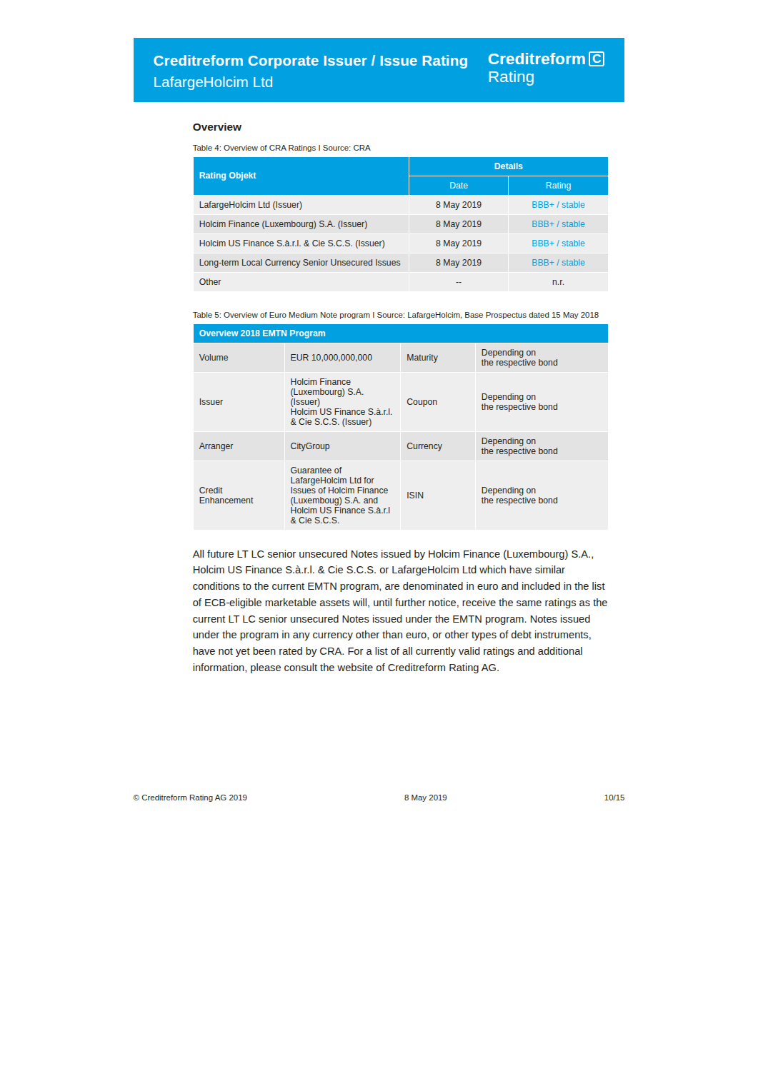Creditreform Corporate Issuer / Issue Rating
LafargeHolcim Ltd
CreditreformC
Rating
Overview
Table 4: Overview of CRA Ratings I Source: CRA
| Rating Objekt | Details |
| --- | --- |
| Date | Rating |
| LafargeHolcim Ltd (Issuer) | 8 May 2019 | BBB+ / stable |
| Holcim Finance (Luxembourg) S.A. (Issuer) | 8 May 2019 | BBB+ / stable |
| Holcim US Finance S.à.r.l. & Cie S.C.S. (Issuer) | 8 May 2019 | BBB+ / stable |
| Long-term Local Currency Senior Unsecured Issues | 8 May 2019 | BBB+ / stable |
| Other | -- | n.r. |
Table 5: Overview of Euro Medium Note program I Source: LafargeHolcim, Base Prospectus dated 15 May 2018
| Overview 2018 EMTN Program |
| --- |
| Volume | EUR 10,000,000,000 | Maturity | Depending on the respective bond |
| Issuer | Holcim Finance (Luxembourg) S.A. (Issuer) Holcim US Finance S.à.r.l. & Cie S.C.S. (Issuer) | Coupon | Depending on the respective bond |
| Arranger | CityGroup | Currency | Depending on the respective bond |
| Credit Enhancement | Guarantee of LafargeHolcim Ltd for Issues of Holcim Finance (Luxemboug) S.A. and Holcim US Finance S.à.r.l & Cie S.C.S. | ISIN | Depending on the respective bond |
All future LT LC senior unsecured Notes issued by Holcim Finance (Luxembourg) S.A., Holcim US Finance S.à.r.l. & Cie S.C.S. or LafargeHolcim Ltd which have similar conditions to the current EMTN program, are denominated in euro and included in the list of ECB-eligible marketable assets will, until further notice, receive the same ratings as the current LT LC senior unsecured Notes issued under the EMTN program. Notes issued under the program in any currency other than euro, or other types of debt instruments, have not yet been rated by CRA. For a list of all currently valid ratings and additional information, please consult the website of Creditreform Rating AG.
© Creditreform Rating AG 2019
8 May 2019
10/15